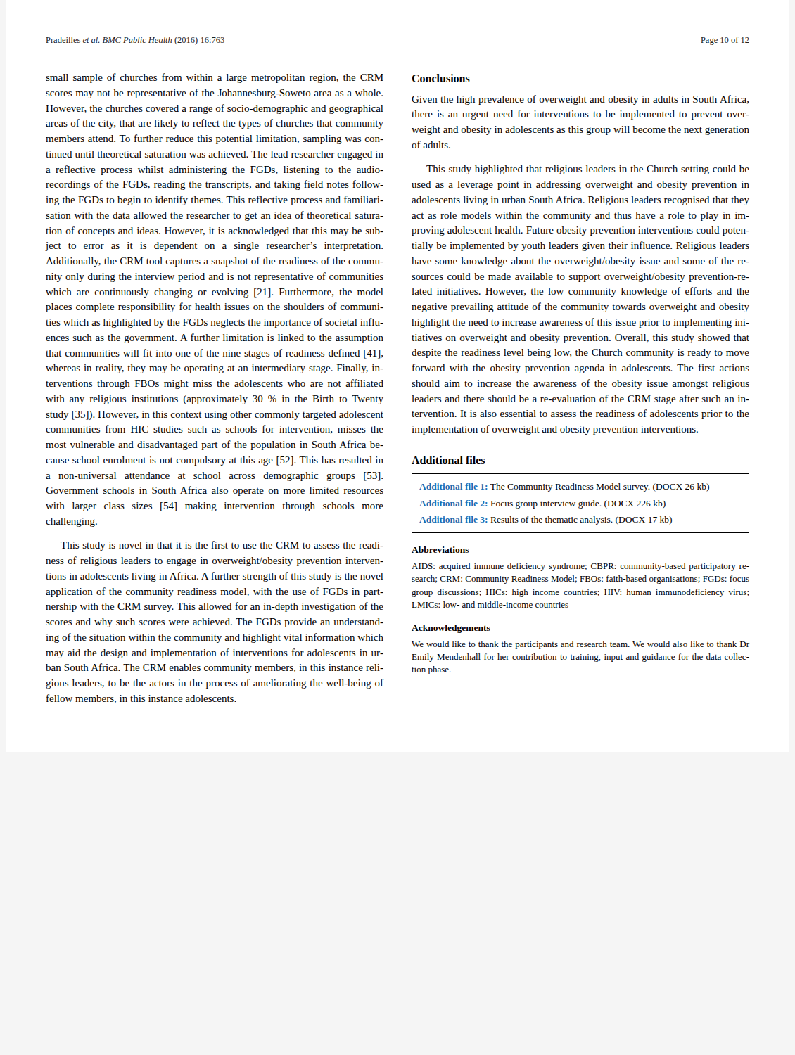Pradeilles et al. BMC Public Health (2016) 16:763 Page 10 of 12
small sample of churches from within a large metropolitan region, the CRM scores may not be representative of the Johannesburg-Soweto area as a whole. However, the churches covered a range of socio-demographic and geographical areas of the city, that are likely to reflect the types of churches that community members attend. To further reduce this potential limitation, sampling was continued until theoretical saturation was achieved. The lead researcher engaged in a reflective process whilst administering the FGDs, listening to the audio-recordings of the FGDs, reading the transcripts, and taking field notes following the FGDs to begin to identify themes. This reflective process and familiarisation with the data allowed the researcher to get an idea of theoretical saturation of concepts and ideas. However, it is acknowledged that this may be subject to error as it is dependent on a single researcher’s interpretation. Additionally, the CRM tool captures a snapshot of the readiness of the community only during the interview period and is not representative of communities which are continuously changing or evolving [21]. Furthermore, the model places complete responsibility for health issues on the shoulders of communities which as highlighted by the FGDs neglects the importance of societal influences such as the government. A further limitation is linked to the assumption that communities will fit into one of the nine stages of readiness defined [41], whereas in reality, they may be operating at an intermediary stage. Finally, interventions through FBOs might miss the adolescents who are not affiliated with any religious institutions (approximately 30 % in the Birth to Twenty study [35]). However, in this context using other commonly targeted adolescent communities from HIC studies such as schools for intervention, misses the most vulnerable and disadvantaged part of the population in South Africa because school enrolment is not compulsory at this age [52]. This has resulted in a non-universal attendance at school across demographic groups [53]. Government schools in South Africa also operate on more limited resources with larger class sizes [54] making intervention through schools more challenging.
This study is novel in that it is the first to use the CRM to assess the readiness of religious leaders to engage in overweight/obesity prevention interventions in adolescents living in Africa. A further strength of this study is the novel application of the community readiness model, with the use of FGDs in partnership with the CRM survey. This allowed for an in-depth investigation of the scores and why such scores were achieved. The FGDs provide an understanding of the situation within the community and highlight vital information which may aid the design and implementation of interventions for adolescents in urban South Africa. The CRM enables community members, in this instance religious leaders, to be the actors in the process of ameliorating the well-being of fellow members, in this instance adolescents.
Conclusions
Given the high prevalence of overweight and obesity in adults in South Africa, there is an urgent need for interventions to be implemented to prevent overweight and obesity in adolescents as this group will become the next generation of adults.
This study highlighted that religious leaders in the Church setting could be used as a leverage point in addressing overweight and obesity prevention in adolescents living in urban South Africa. Religious leaders recognised that they act as role models within the community and thus have a role to play in improving adolescent health. Future obesity prevention interventions could potentially be implemented by youth leaders given their influence. Religious leaders have some knowledge about the overweight/obesity issue and some of the resources could be made available to support overweight/obesity prevention-related initiatives. However, the low community knowledge of efforts and the negative prevailing attitude of the community towards overweight and obesity highlight the need to increase awareness of this issue prior to implementing initiatives on overweight and obesity prevention. Overall, this study showed that despite the readiness level being low, the Church community is ready to move forward with the obesity prevention agenda in adolescents. The first actions should aim to increase the awareness of the obesity issue amongst religious leaders and there should be a re-evaluation of the CRM stage after such an intervention. It is also essential to assess the readiness of adolescents prior to the implementation of overweight and obesity prevention interventions.
Additional files
Additional file 1: The Community Readiness Model survey. (DOCX 26 kb)
Additional file 2: Focus group interview guide. (DOCX 226 kb)
Additional file 3: Results of the thematic analysis. (DOCX 17 kb)
Abbreviations
AIDS: acquired immune deficiency syndrome; CBPR: community-based participatory research; CRM: Community Readiness Model; FBOs: faith-based organisations; FGDs: focus group discussions; HICs: high income countries; HIV: human immunodeficiency virus; LMICs: low- and middle-income countries
Acknowledgements
We would like to thank the participants and research team. We would also like to thank Dr Emily Mendenhall for her contribution to training, input and guidance for the data collection phase.